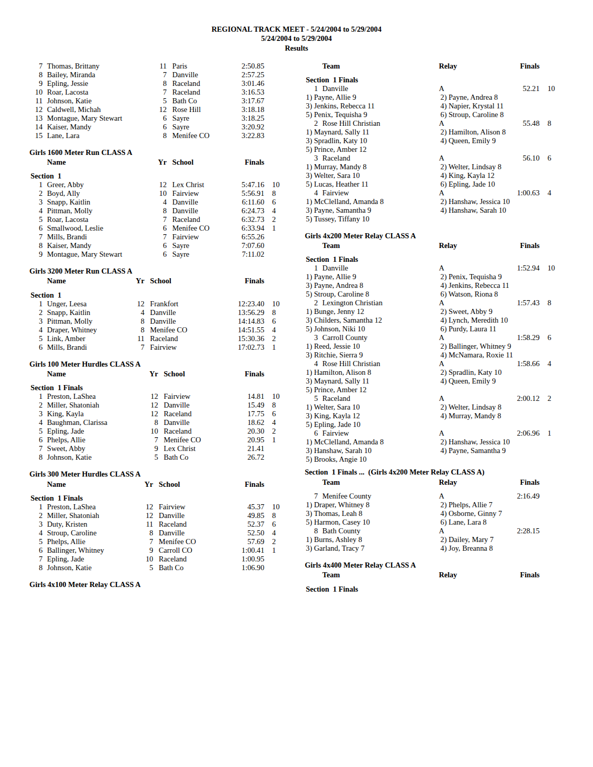REGIONAL TRACK MEET - 5/24/2004 to 5/29/2004
5/24/2004 to 5/29/2004
Results
| 7 | Thomas, Brittany | 11 | Paris | 2:50.85 | |
| 8 | Bailey, Miranda | 7 | Danville | 2:57.25 | |
| 9 | Epling, Jessie | 8 | Raceland | 3:01.46 | |
| 10 | Roar, Lacosta | 7 | Raceland | 3:16.53 | |
| 11 | Johnson, Katie | 5 | Bath Co | 3:17.67 | |
| 12 | Caldwell, Michah | 12 | Rose Hill | 3:18.18 | |
| 13 | Montague, Mary Stewart | 6 | Sayre | 3:18.25 | |
| 14 | Kaiser, Mandy | 6 | Sayre | 3:20.92 | |
| 15 | Lane, Lara | 8 | Menifee CO | 3:22.83 | |
Girls 1600 Meter Run CLASS A
| | Name | Yr | School | Finals | |
| --- | --- | --- | --- | --- | --- |
| Section 1 |
| 1 | Greer, Abby | 12 | Lex Christ | 5:47.16 | 10 |
| 2 | Boyd, Ally | 10 | Fairview | 5:56.91 | 8 |
| 3 | Snapp, Kaitlin | 4 | Danville | 6:11.60 | 6 |
| 4 | Pittman, Molly | 8 | Danville | 6:24.73 | 4 |
| 5 | Roar, Lacosta | 7 | Raceland | 6:32.73 | 2 |
| 6 | Smallwood, Leslie | 6 | Menifee CO | 6:33.94 | 1 |
| 7 | Mills, Brandi | 7 | Fairview | 6:55.26 | |
| 8 | Kaiser, Mandy | 6 | Sayre | 7:07.60 | |
| 9 | Montague, Mary Stewart | 6 | Sayre | 7:11.02 | |
Girls 3200 Meter Run CLASS A
| | Name | Yr | School | Finals | |
| --- | --- | --- | --- | --- | --- |
| Section 1 |
| 1 | Unger, Leesa | 12 | Frankfort | 12:23.40 | 10 |
| 2 | Snapp, Kaitlin | 4 | Danville | 13:56.29 | 8 |
| 3 | Pittman, Molly | 8 | Danville | 14:14.83 | 6 |
| 4 | Draper, Whitney | 8 | Menifee CO | 14:51.55 | 4 |
| 5 | Link, Amber | 11 | Raceland | 15:30.36 | 2 |
| 6 | Mills, Brandi | 7 | Fairview | 17:02.73 | 1 |
Girls 100 Meter Hurdles CLASS A
| | Name | Yr | School | Finals | |
| --- | --- | --- | --- | --- | --- |
| Section 1 Finals |
| 1 | Preston, LaShea | 12 | Fairview | 14.81 | 10 |
| 2 | Miller, Shatoniah | 12 | Danville | 15.49 | 8 |
| 3 | King, Kayla | 12 | Raceland | 17.75 | 6 |
| 4 | Baughman, Clarissa | 8 | Danville | 18.62 | 4 |
| 5 | Epling, Jade | 10 | Raceland | 20.30 | 2 |
| 6 | Phelps, Allie | 7 | Menifee CO | 20.95 | 1 |
| 7 | Sweet, Abby | 9 | Lex Christ | 21.41 | |
| 8 | Johnson, Katie | 5 | Bath Co | 26.72 | |
Girls 300 Meter Hurdles CLASS A
| | Name | Yr | School | Finals | |
| --- | --- | --- | --- | --- | --- |
| Section 1 Finals |
| 1 | Preston, LaShea | 12 | Fairview | 45.37 | 10 |
| 2 | Miller, Shatoniah | 12 | Danville | 49.85 | 8 |
| 3 | Duty, Kristen | 11 | Raceland | 52.37 | 6 |
| 4 | Stroup, Caroline | 8 | Danville | 52.50 | 4 |
| 5 | Phelps, Allie | 7 | Menifee CO | 57.69 | 2 |
| 6 | Ballinger, Whitney | 9 | Carroll CO | 1:00.41 | 1 |
| 7 | Epling, Jade | 10 | Raceland | 1:00.95 | |
| 8 | Johnson, Katie | 5 | Bath Co | 1:06.90 | |
Girls 4x100 Meter Relay CLASS A
| | Team | Relay | Finals | |
| --- | --- | --- | --- | --- |
| Section 1 Finals |
| 1 | Danville | A | 52.21 | 10 |
| 1) Payne, Allie 9 | 2) Payne, Andrea 8 |
| 3) Jenkins, Rebecca 11 | 4) Napier, Krystal 11 |
| 5) Penix, Tequisha 9 | 6) Stroup, Caroline 8 |
| 2 | Rose Hill Christian | A | 55.48 | 8 |
| 1) Maynard, Sally 11 | 2) Hamilton, Alison 8 |
| 3) Spradlin, Katy 10 | 4) Queen, Emily 9 |
| 5) Prince, Amber 12 | |
| 3 | Raceland | A | 56.10 | 6 |
| 1) Murray, Mandy 8 | 2) Welter, Lindsay 8 |
| 3) Welter, Sara 10 | 4) King, Kayla 12 |
| 5) Lucas, Heather 11 | 6) Epling, Jade 10 |
| 4 | Fairview | A | 1:00.63 | 4 |
| 1) McClelland, Amanda 8 | 2) Hanshaw, Jessica 10 |
| 3) Payne, Samantha 9 | 4) Hanshaw, Sarah 10 |
| 5) Tussey, Tiffany 10 | |
Girls 4x200 Meter Relay CLASS A
| | Team | Relay | Finals | |
| --- | --- | --- | --- | --- |
| Section 1 Finals |
| 1 | Danville | A | 1:52.94 | 10 |
| 1) Payne, Allie 9 | 2) Penix, Tequisha 9 |
| 3) Payne, Andrea 8 | 4) Jenkins, Rebecca 11 |
| 5) Stroup, Caroline 8 | 6) Watson, Riona 8 |
| 2 | Lexington Christian | A | 1:57.43 | 8 |
| 1) Bunge, Jenny 12 | 2) Sweet, Abby 9 |
| 3) Childers, Samantha 12 | 4) Lynch, Meredith 10 |
| 5) Johnson, Niki 10 | 6) Purdy, Laura 11 |
| 3 | Carroll County | A | 1:58.29 | 6 |
| 1) Reed, Jessie 10 | 2) Ballinger, Whitney 9 |
| 3) Ritchie, Sierra 9 | 4) McNamara, Roxie 11 |
| 4 | Rose Hill Christian | A | 1:58.66 | 4 |
| 1) Hamilton, Alison 8 | 2) Spradlin, Katy 10 |
| 3) Maynard, Sally 11 | 4) Queen, Emily 9 |
| 5) Prince, Amber 12 | |
| 5 | Raceland | A | 2:00.12 | 2 |
| 1) Welter, Sara 10 | 2) Welter, Lindsay 8 |
| 3) King, Kayla 12 | 4) Murray, Mandy 8 |
| 5) Epling, Jade 10 | |
| 6 | Fairview | A | 2:06.96 | 1 |
| 1) McClelland, Amanda 8 | 2) Hanshaw, Jessica 10 |
| 3) Hanshaw, Sarah 10 | 4) Payne, Samantha 9 |
| 5) Brooks, Angie 10 | |
Section 1 Finals ... (Girls 4x200 Meter Relay CLASS A)
| | Team | Relay | Finals | |
| --- | --- | --- | --- | --- |
| 7 | Menifee County | A | 2:16.49 | |
| 1) Draper, Whitney 8 | 2) Phelps, Allie 7 |
| 3) Thomas, Leah 8 | 4) Osborne, Ginny 7 |
| 5) Harmon, Casey 10 | 6) Lane, Lara 8 |
| 8 | Bath County | A | 2:28.15 | |
| 1) Burns, Ashley 8 | 2) Dailey, Mary 7 |
| 3) Garland, Tracy 7 | 4) Joy, Breanna 8 |
Girls 4x400 Meter Relay CLASS A
| | Team | Relay | Finals | |
| --- | --- | --- | --- | --- |
| Section 1 Finals |